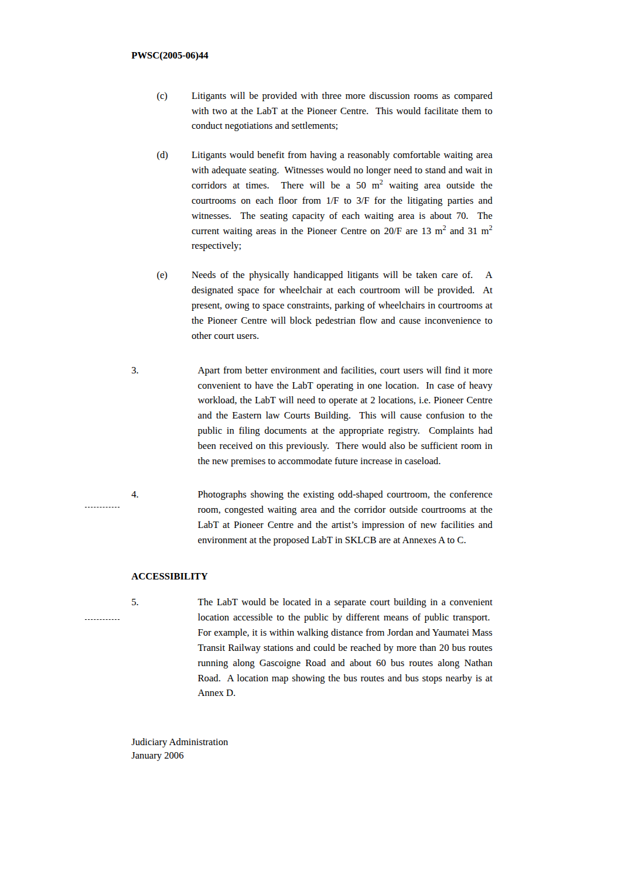PWSC(2005-06)44
(c)
Litigants will be provided with three more discussion rooms as compared with two at the LabT at the Pioneer Centre. This would facilitate them to conduct negotiations and settlements;
(d)
Litigants would benefit from having a reasonably comfortable waiting area with adequate seating. Witnesses would no longer need to stand and wait in corridors at times. There will be a 50 m2 waiting area outside the courtrooms on each floor from 1/F to 3/F for the litigating parties and witnesses. The seating capacity of each waiting area is about 70. The current waiting areas in the Pioneer Centre on 20/F are 13 m2 and 31 m2 respectively;
(e)
Needs of the physically handicapped litigants will be taken care of. A designated space for wheelchair at each courtroom will be provided. At present, owing to space constraints, parking of wheelchairs in courtrooms at the Pioneer Centre will block pedestrian flow and cause inconvenience to other court users.
3.
Apart from better environment and facilities, court users will find it more convenient to have the LabT operating in one location. In case of heavy workload, the LabT will need to operate at 2 locations, i.e. Pioneer Centre and the Eastern law Courts Building. This will cause confusion to the public in filing documents at the appropriate registry. Complaints had been received on this previously. There would also be sufficient room in the new premises to accommodate future increase in caseload.
4.
Photographs showing the existing odd-shaped courtroom, the conference room, congested waiting area and the corridor outside courtrooms at the LabT at Pioneer Centre and the artist’s impression of new facilities and environment at the proposed LabT in SKLCB are at Annexes A to C.
ACCESSIBILITY
5.
The LabT would be located in a separate court building in a convenient location accessible to the public by different means of public transport. For example, it is within walking distance from Jordan and Yaumatei Mass Transit Railway stations and could be reached by more than 20 bus routes running along Gascoigne Road and about 60 bus routes along Nathan Road. A location map showing the bus routes and bus stops nearby is at Annex D.
Judiciary Administration
January 2006